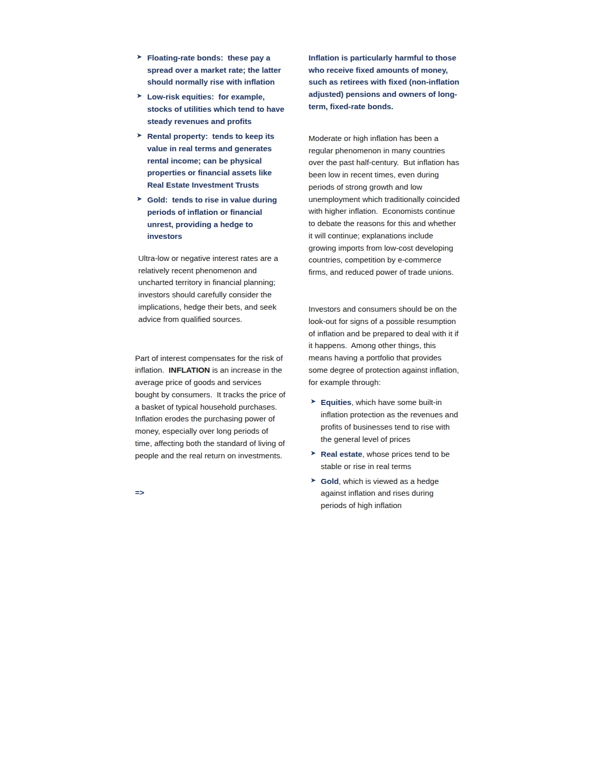Floating-rate bonds: these pay a spread over a market rate; the latter should normally rise with inflation
Low-risk equities: for example, stocks of utilities which tend to have steady revenues and profits
Rental property: tends to keep its value in real terms and generates rental income; can be physical properties or financial assets like Real Estate Investment Trusts
Gold: tends to rise in value during periods of inflation or financial unrest, providing a hedge to investors
Ultra-low or negative interest rates are a relatively recent phenomenon and uncharted territory in financial planning; investors should carefully consider the implications, hedge their bets, and seek advice from qualified sources.
Part of interest compensates for the risk of inflation. INFLATION is an increase in the average price of goods and services bought by consumers. It tracks the price of a basket of typical household purchases. Inflation erodes the purchasing power of money, especially over long periods of time, affecting both the standard of living of people and the real return on investments.
=>
Inflation is particularly harmful to those who receive fixed amounts of money, such as retirees with fixed (non-inflation adjusted) pensions and owners of long-term, fixed-rate bonds.
Moderate or high inflation has been a regular phenomenon in many countries over the past half-century. But inflation has been low in recent times, even during periods of strong growth and low unemployment which traditionally coincided with higher inflation. Economists continue to debate the reasons for this and whether it will continue; explanations include growing imports from low-cost developing countries, competition by e-commerce firms, and reduced power of trade unions.
Investors and consumers should be on the look-out for signs of a possible resumption of inflation and be prepared to deal with it if it happens. Among other things, this means having a portfolio that provides some degree of protection against inflation, for example through:
Equities, which have some built-in inflation protection as the revenues and profits of businesses tend to rise with the general level of prices
Real estate, whose prices tend to be stable or rise in real terms
Gold, which is viewed as a hedge against inflation and rises during periods of high inflation